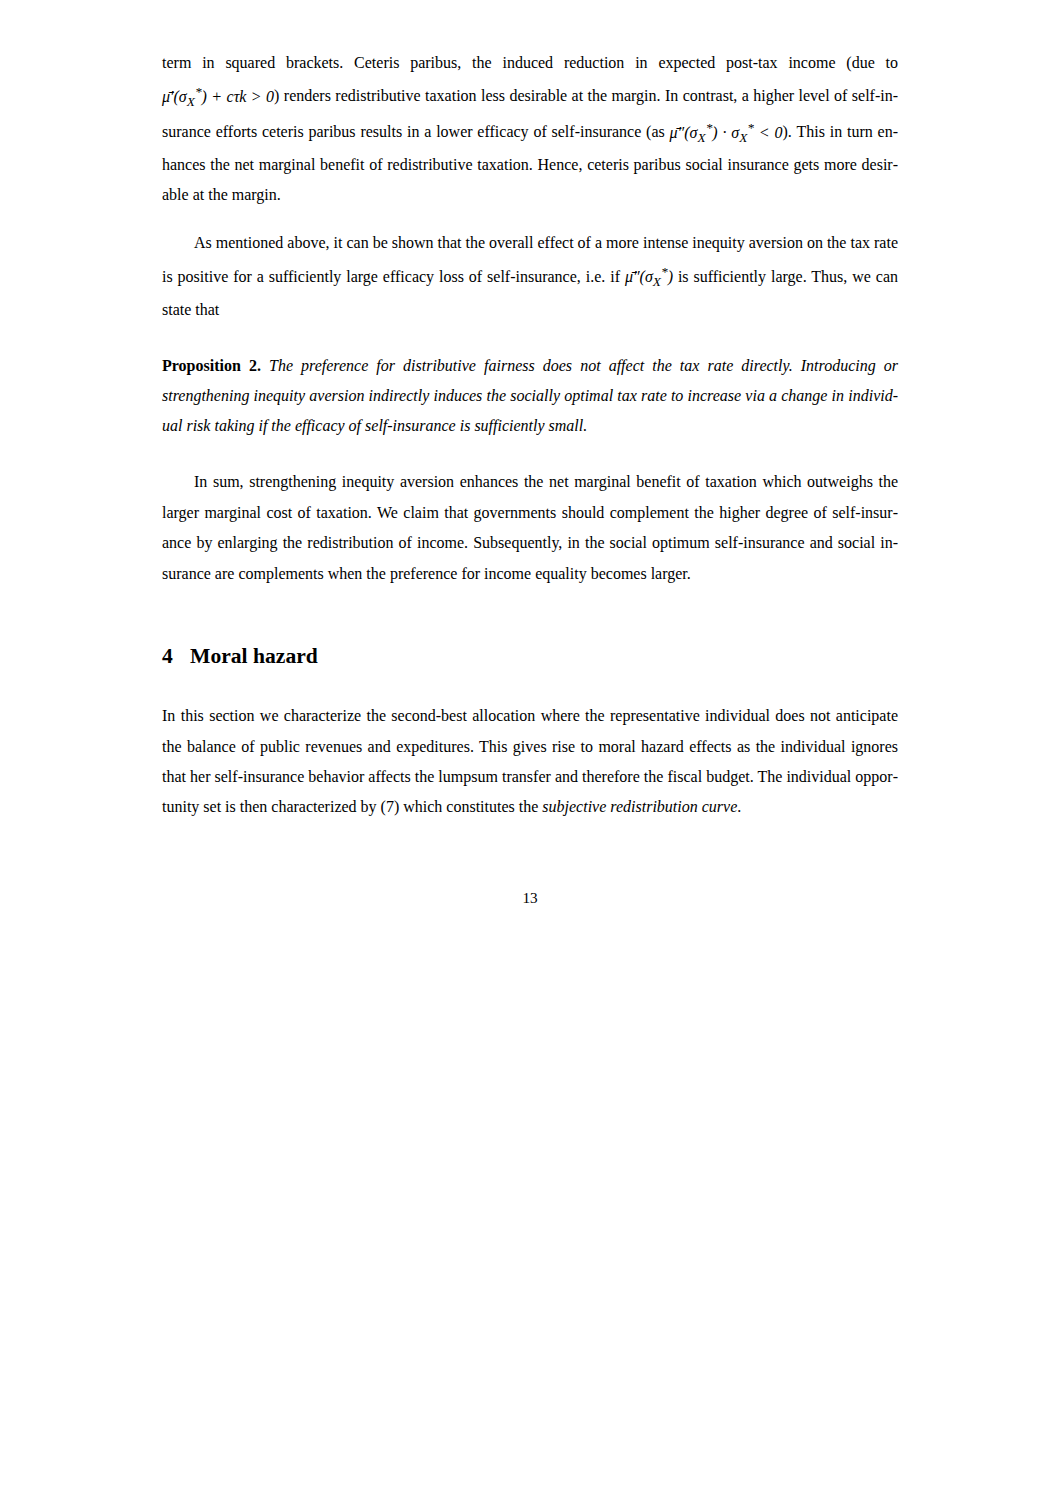term in squared brackets. Ceteris paribus, the induced reduction in expected post-tax income (due to μ̄′(σX*) + cτk > 0) renders redistributive taxation less desirable at the margin. In contrast, a higher level of self-insurance efforts ceteris paribus results in a lower efficacy of self-insurance (as μ̄″(σX*) · σX* < 0). This in turn enhances the net marginal benefit of redistributive taxation. Hence, ceteris paribus social insurance gets more desirable at the margin.
As mentioned above, it can be shown that the overall effect of a more intense inequity aversion on the tax rate is positive for a sufficiently large efficacy loss of self-insurance, i.e. if μ̄″(σX*) is sufficiently large. Thus, we can state that
Proposition 2. The preference for distributive fairness does not affect the tax rate directly. Introducing or strengthening inequity aversion indirectly induces the socially optimal tax rate to increase via a change in individual risk taking if the efficacy of self-insurance is sufficiently small.
In sum, strengthening inequity aversion enhances the net marginal benefit of taxation which outweighs the larger marginal cost of taxation. We claim that governments should complement the higher degree of self-insurance by enlarging the redistribution of income. Subsequently, in the social optimum self-insurance and social insurance are complements when the preference for income equality becomes larger.
4 Moral hazard
In this section we characterize the second-best allocation where the representative individual does not anticipate the balance of public revenues and expeditures. This gives rise to moral hazard effects as the individual ignores that her self-insurance behavior affects the lumpsum transfer and therefore the fiscal budget. The individual opportunity set is then characterized by (7) which constitutes the subjective redistribution curve.
13